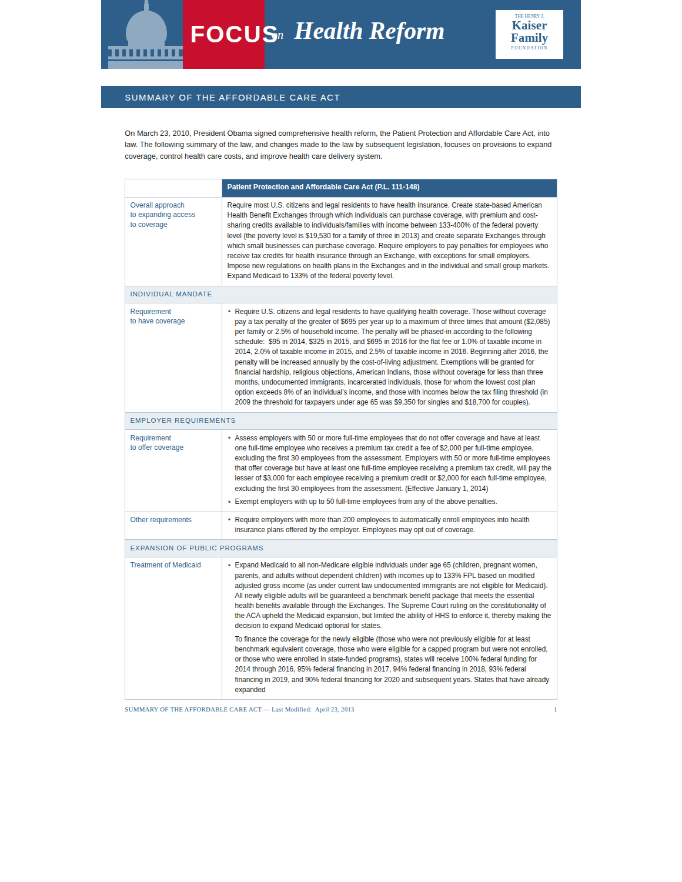FOCUS
on
Health Reform
The Henry J.
Kaiser
Family
Foundation
Summary of the Affordable Care Act
On March 23, 2010, President Obama signed comprehensive health reform, the Patient Protection and Affordable Care Act, into law. The following summary of the law, and changes made to the law by subsequent legislation, focuses on provisions to expand coverage, control health care costs, and improve health care delivery system.
| | Patient Protection and Affordable Care Act (P.L. 111-148) |
| Overall approach to expanding access to coverage | Require most U.S. citizens and legal residents to have health insurance. Create state-based American Health Benefit Exchanges through which individuals can purchase coverage, with premium and cost-sharing credits available to individuals/families with income between 133-400% of the federal poverty level (the poverty level is $19,530 for a family of three in 2013) and create separate Exchanges through which small businesses can purchase coverage. Require employers to pay penalties for employees who receive tax credits for health insurance through an Exchange, with exceptions for small employers. Impose new regulations on health plans in the Exchanges and in the individual and small group markets. Expand Medicaid to 133% of the federal poverty level. |
| Individual Mandate |
| Requirement to have coverage | Require U.S. citizens and legal residents to have qualifying health coverage. Those without coverage pay a tax penalty of the greater of $695 per year up to a maximum of three times that amount ($2,085) per family or 2.5% of household income. The penalty will be phased-in according to the following schedule: $95 in 2014, $325 in 2015, and $695 in 2016 for the flat fee or 1.0% of taxable income in 2014, 2.0% of taxable income in 2015, and 2.5% of taxable income in 2016. Beginning after 2016, the penalty will be increased annually by the cost-of-living adjustment. Exemptions will be granted for financial hardship, religious objections, American Indians, those without coverage for less than three months, undocumented immigrants, incarcerated individuals, those for whom the lowest cost plan option exceeds 8% of an individual's income, and those with incomes below the tax filing threshold (in 2009 the threshold for taxpayers under age 65 was $9,350 for singles and $18,700 for couples). |
| Employer Requirements |
| Requirement to offer coverage | Assess employers with 50 or more full-time employees that do not offer coverage and have at least one full-time employee who receives a premium tax credit a fee of $2,000 per full-time employee, excluding the first 30 employees from the assessment. Employers with 50 or more full-time employees that offer coverage but have at least one full-time employee receiving a premium tax credit, will pay the lesser of $3,000 for each employee receiving a premium credit or $2,000 for each full-time employee, excluding the first 30 employees from the assessment. (Effective January 1, 2014) Exempt employers with up to 50 full-time employees from any of the above penalties. |
| Other requirements | Require employers with more than 200 employees to automatically enroll employees into health insurance plans offered by the employer. Employees may opt out of coverage. |
| Expansion of Public Programs |
| Treatment of Medicaid | Expand Medicaid to all non-Medicare eligible individuals under age 65 (children, pregnant women, parents, and adults without dependent children) with incomes up to 133% FPL based on modified adjusted gross income (as under current law undocumented immigrants are not eligible for Medicaid). All newly eligible adults will be guaranteed a benchmark benefit package that meets the essential health benefits available through the Exchanges. The Supreme Court ruling on the constitutionality of the ACA upheld the Medicaid expansion, but limited the ability of HHS to enforce it, thereby making the decision to expand Medicaid optional for states. To finance the coverage for the newly eligible (those who were not previously eligible for at least benchmark equivalent coverage, those who were eligible for a capped program but were not enrolled, or those who were enrolled in state-funded programs), states will receive 100% federal funding for 2014 through 2016, 95% federal financing in 2017, 94% federal financing in 2018, 93% federal financing in 2019, and 90% federal financing for 2020 and subsequent years. States that have already expanded |
Summary of the Affordable Care Act — Last Modified: April 23, 2013
1